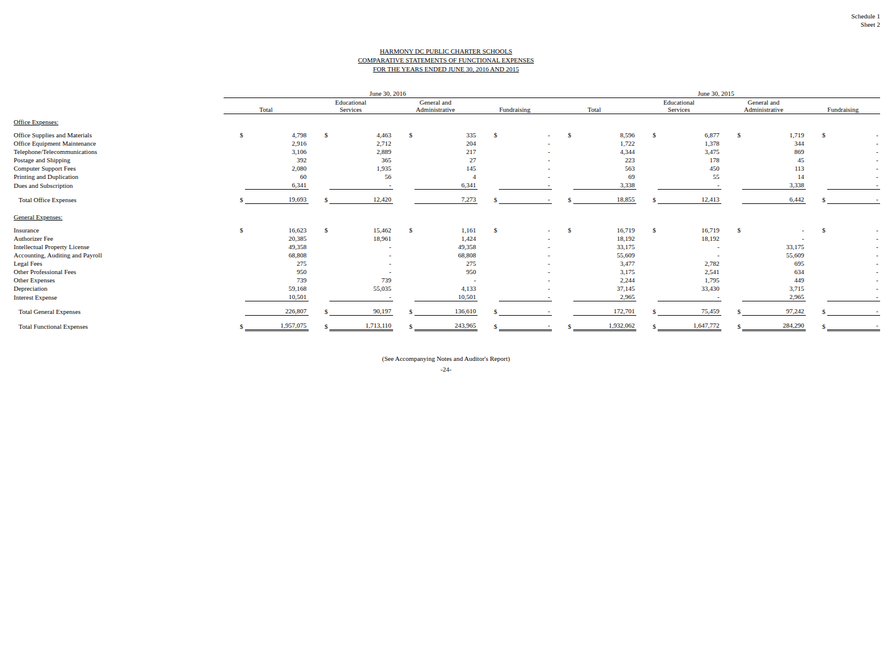Schedule 1
Sheet 2
HARMONY DC PUBLIC CHARTER SCHOOLS
COMPARATIVE STATEMENTS OF FUNCTIONAL EXPENSES
FOR THE YEARS ENDED JUNE 30, 2016 AND 2015
| | June 30, 2016 | June 30, 2015 |
| | Total | Educational Services | General and Administrative | Fundraising | Total | Educational Services | General and Administrative | Fundraising |
| Office Expenses: | |
| Office Supplies and Materials | $ | 4,798 | $ | 4,463 | $ | 335 | $ | - | $ | 8,596 | $ | 6,877 | $ | 1,719 | $ | - |
| Office Equipment Maintenance | | 2,916 | | 2,712 | | 204 | | - | | 1,722 | | 1,378 | | 344 | | - |
| Telephone/Telecommunications | | 3,106 | | 2,889 | | 217 | | - | | 4,344 | | 3,475 | | 869 | | - |
| Postage and Shipping | | 392 | | 365 | | 27 | | - | | 223 | | 178 | | 45 | | - |
| Computer Support Fees | | 2,080 | | 1,935 | | 145 | | - | | 563 | | 450 | | 113 | | - |
| Printing and Duplication | | 60 | | 56 | | 4 | | - | | 69 | | 55 | | 14 | | - |
| Dues and Subscription | | 6,341 | | - | | 6,341 | | - | | 3,338 | | - | | 3,338 | | - |
| Total Office Expenses | $ | 19,693 | $ | 12,420 | | 7,273 | $ | - | $ | 18,855 | $ | 12,413 | | 6,442 | $ | - |
| General Expenses: | |
| Insurance | $ | 16,623 | $ | 15,462 | $ | 1,161 | $ | - | $ | 16,719 | $ | 16,719 | $ | - | $ | - |
| Authorizer Fee | | 20,385 | | 18,961 | | 1,424 | | - | | 18,192 | | 18,192 | | - | | - |
| Intellectual Property License | | 49,358 | | - | | 49,358 | | - | | 33,175 | | - | | 33,175 | | - |
| Accounting, Auditing and Payroll | | 68,808 | | - | | 68,808 | | - | | 55,609 | | - | | 55,609 | | - |
| Legal Fees | | 275 | | - | | 275 | | - | | 3,477 | | 2,782 | | 695 | | - |
| Other Professional Fees | | 950 | | - | | 950 | | - | | 3,175 | | 2,541 | | 634 | | - |
| Other Expenses | | 739 | | 739 | | - | | - | | 2,244 | | 1,795 | | 449 | | - |
| Depreciation | | 59,168 | | 55,035 | | 4,133 | | - | | 37,145 | | 33,430 | | 3,715 | | - |
| Interest Expense | | 10,501 | | - | | 10,501 | | - | | 2,965 | | - | | 2,965 | | - |
| Total General Expenses | | 226,807 | $ | 90,197 | $ | 136,610 | $ | - | | 172,701 | $ | 75,459 | $ | 97,242 | $ | - |
| Total Functional Expenses | $ | 1,957,075 | $ | 1,713,110 | $ | 243,965 | $ | - | $ | 1,932,062 | $ | 1,647,772 | $ | 284,290 | $ | - |
(See Accompanying Notes and Auditor's Report)
-24-